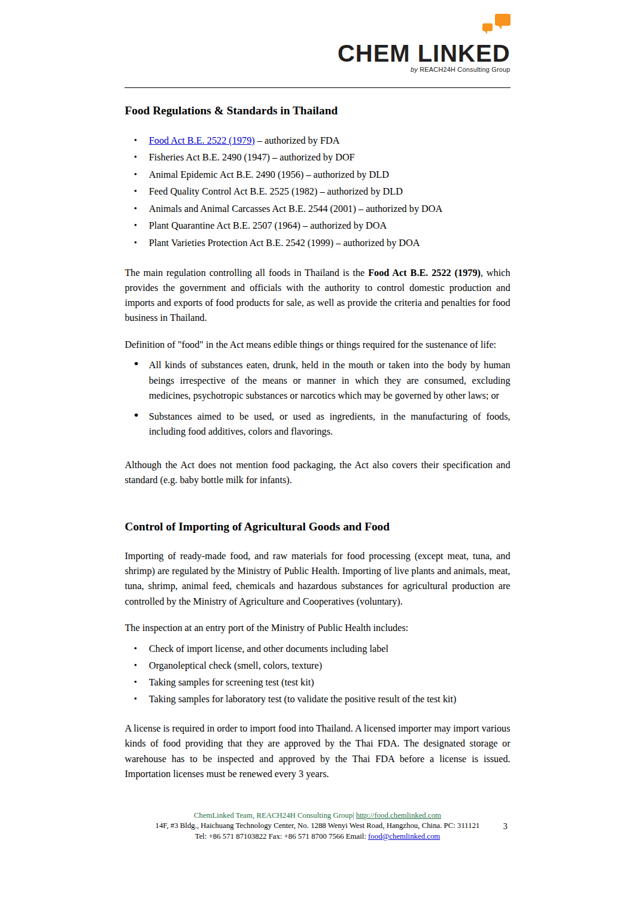CHEM LINKED
by REACH24H Consulting Group
Food Regulations & Standards in Thailand
Food Act B.E. 2522 (1979) – authorized by FDA
Fisheries Act B.E. 2490 (1947) – authorized by DOF
Animal Epidemic Act B.E. 2490 (1956) – authorized by DLD
Feed Quality Control Act B.E. 2525 (1982) – authorized by DLD
Animals and Animal Carcasses Act B.E. 2544 (2001) – authorized by DOA
Plant Quarantine Act B.E. 2507 (1964) – authorized by DOA
Plant Varieties Protection Act B.E. 2542 (1999) – authorized by DOA
The main regulation controlling all foods in Thailand is the Food Act B.E. 2522 (1979), which provides the government and officials with the authority to control domestic production and imports and exports of food products for sale, as well as provide the criteria and penalties for food business in Thailand.
Definition of "food" in the Act means edible things or things required for the sustenance of life:
All kinds of substances eaten, drunk, held in the mouth or taken into the body by human beings irrespective of the means or manner in which they are consumed, excluding medicines, psychotropic substances or narcotics which may be governed by other laws; or
Substances aimed to be used, or used as ingredients, in the manufacturing of foods, including food additives, colors and flavorings.
Although the Act does not mention food packaging, the Act also covers their specification and standard (e.g. baby bottle milk for infants).
Control of Importing of Agricultural Goods and Food
Importing of ready-made food, and raw materials for food processing (except meat, tuna, and shrimp) are regulated by the Ministry of Public Health. Importing of live plants and animals, meat, tuna, shrimp, animal feed, chemicals and hazardous substances for agricultural production are controlled by the Ministry of Agriculture and Cooperatives (voluntary).
The inspection at an entry port of the Ministry of Public Health includes:
Check of import license, and other documents including label
Organoleptical check (smell, colors, texture)
Taking samples for screening test (test kit)
Taking samples for laboratory test (to validate the positive result of the test kit)
A license is required in order to import food into Thailand. A licensed importer may import various kinds of food providing that they are approved by the Thai FDA. The designated storage or warehouse has to be inspected and approved by the Thai FDA before a license is issued. Importation licenses must be renewed every 3 years.
ChemLinked Team, REACH24H Consulting Group| http://food.chemlinked.com
14F, #3 Bldg., Haichuang Technology Center, No. 1288 Wenyi West Road, Hangzhou, China. PC: 311121
Tel: +86 571 87103822 Fax: +86 571 8700 7566 Email: food@chemlinked.com
3